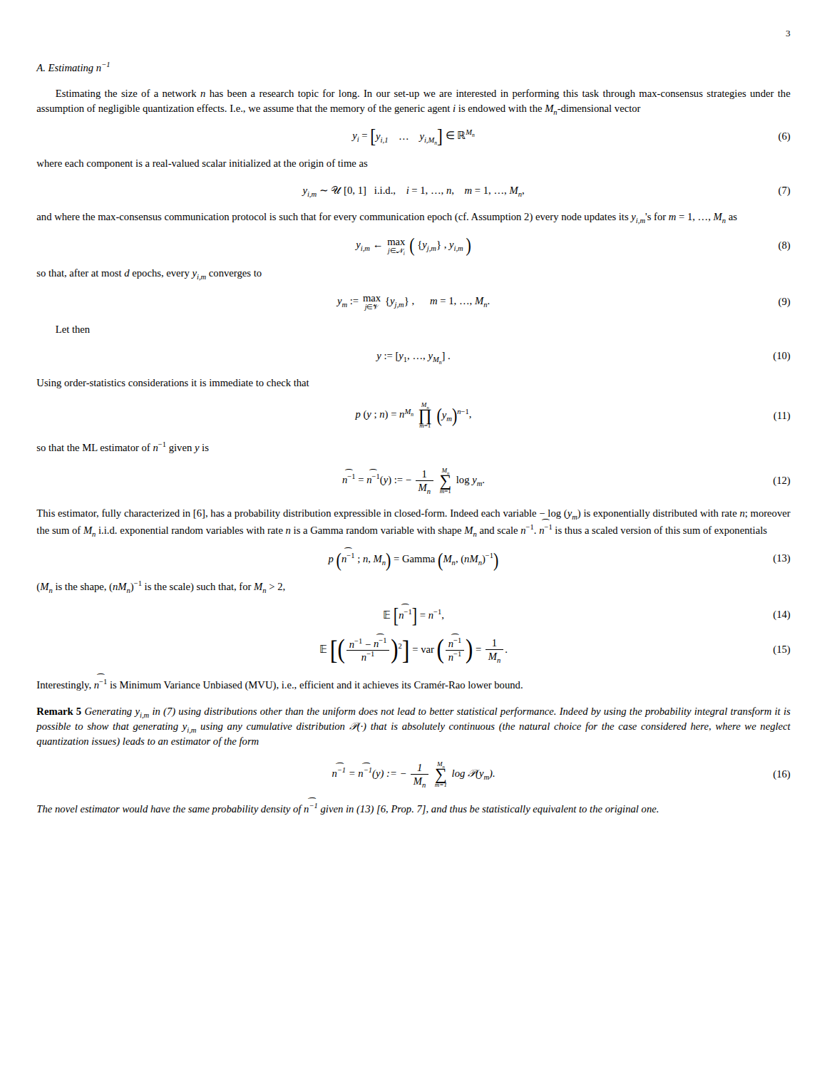3
A. Estimating n−1
Estimating the size of a network n has been a research topic for long. In our set-up we are interested in performing this task through max-consensus strategies under the assumption of negligible quantization effects. I.e., we assume that the memory of the generic agent i is endowed with the Mn-dimensional vector
yi = [yi,1 … yi,Mn] ∈ ℝMn
(6)
where each component is a real-valued scalar initialized at the origin of time as
yi,m ∼ 𝒰 [0, 1] i.i.d., i = 1, …, n, m = 1, …, Mn,
(7)
and where the max-consensus communication protocol is such that for every communication epoch (cf. Assumption 2) every node updates its yi,m's for m = 1, …, Mn as
yi,m ← max j∈𝒩i ( {yj,m} , yi,m )
(8)
so that, after at most d epochs, every yi,m converges to
ym := max j∈𝒱 {yj,m} , m = 1, …, Mn.
(9)
Let then
y := [y1, …, yMn] .
(10)
Using order-statistics considerations it is immediate to check that
p (y ; n) = nMn Mn∏m=1 (ym)n−1,
(11)
so that the ML estimator of n−1 given y is
n−1 = n−1(y) := − 1 Mn Mn∑m=1 log ym.
(12)
This estimator, fully characterized in [6], has a probability distribution expressible in closed-form. Indeed each variable − log (ym) is exponentially distributed with rate n; moreover the sum of Mn i.i.d. exponential random variables with rate n is a Gamma random variable with shape Mn and scale n−1. n−1 is thus a scaled version of this sum of exponentials
p (n−1 ; n, Mn) = Gamma (Mn, (nMn)−1)
(13)
(Mn is the shape, (nMn)−1 is the scale) such that, for Mn > 2,
𝔼 [n−1] = n−1,
(14)
𝔼 [(n−1 − n−1 n−1)2] = var (n−1 n−1) = 1 Mn.
(15)
Interestingly, n−1 is Minimum Variance Unbiased (MVU), i.e., efficient and it achieves its Cramér-Rao lower bound.
Remark 5 Generating yi,m in (7) using distributions other than the uniform does not lead to better statistical performance. Indeed by using the probability integral transform it is possible to show that generating yi,m using any cumulative distribution 𝒫(·) that is absolutely continuous (the natural choice for the case considered here, where we neglect quantization issues) leads to an estimator of the form
n−1 = n−1(y) := − 1 Mn Mn∑m=1 log 𝒫(ym).
(16)
The novel estimator would have the same probability density of n−1 given in (13) [6, Prop. 7], and thus be statistically equivalent to the original one.